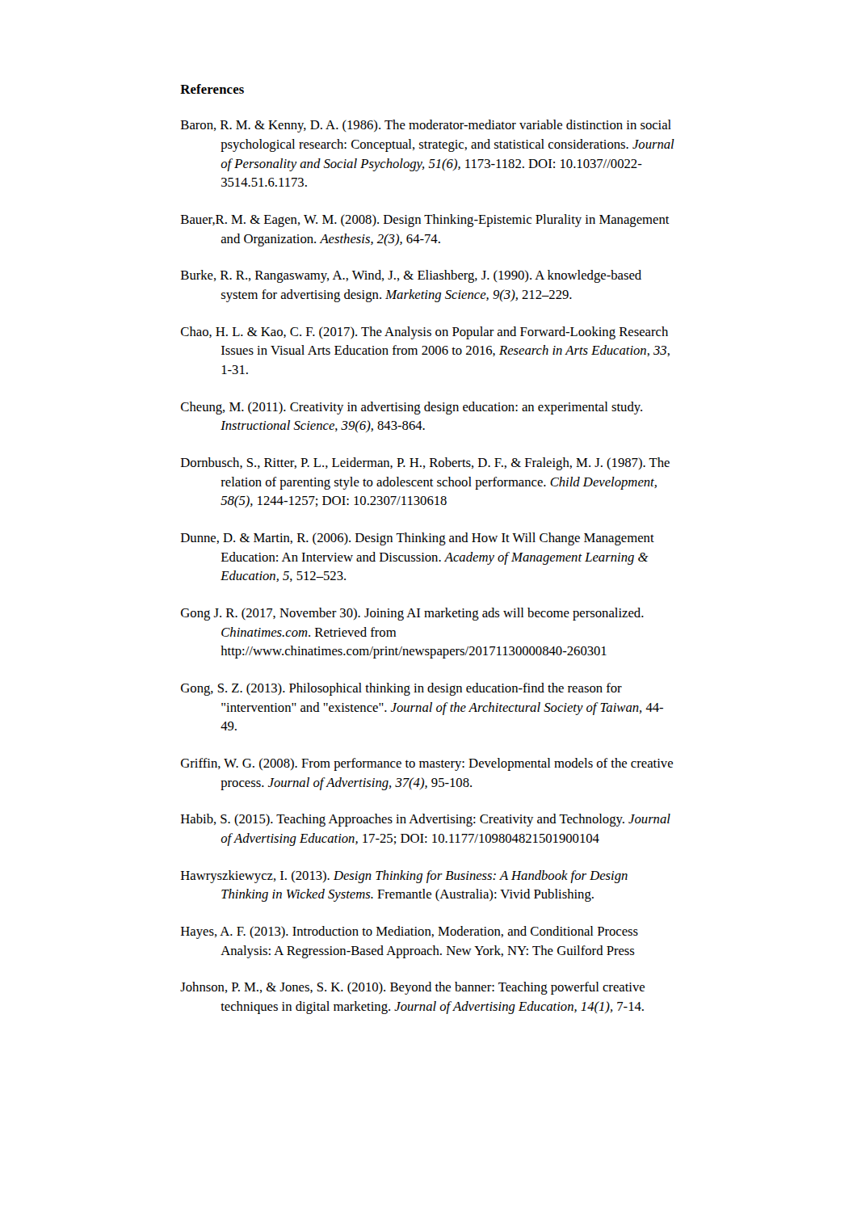References
Baron, R. M. & Kenny, D. A. (1986). The moderator-mediator variable distinction in social psychological research: Conceptual, strategic, and statistical considerations. Journal of Personality and Social Psychology, 51(6), 1173-1182. DOI: 10.1037//0022-3514.51.6.1173.
Bauer,R. M. & Eagen, W. M. (2008). Design Thinking-Epistemic Plurality in Management and Organization. Aesthesis, 2(3), 64-74.
Burke, R. R., Rangaswamy, A., Wind, J., & Eliashberg, J. (1990). A knowledge-based system for advertising design. Marketing Science, 9(3), 212–229.
Chao, H. L. & Kao, C. F. (2017). The Analysis on Popular and Forward-Looking Research Issues in Visual Arts Education from 2006 to 2016, Research in Arts Education, 33, 1-31.
Cheung, M. (2011). Creativity in advertising design education: an experimental study. Instructional Science, 39(6), 843-864.
Dornbusch, S., Ritter, P. L., Leiderman, P. H., Roberts, D. F., & Fraleigh, M. J. (1987). The relation of parenting style to adolescent school performance. Child Development, 58(5), 1244-1257; DOI: 10.2307/1130618
Dunne, D. & Martin, R. (2006). Design Thinking and How It Will Change Management Education: An Interview and Discussion. Academy of Management Learning & Education, 5, 512–523.
Gong J. R. (2017, November 30). Joining AI marketing ads will become personalized. Chinatimes.com. Retrieved from http://www.chinatimes.com/print/newspapers/20171130000840-260301
Gong, S. Z. (2013). Philosophical thinking in design education-find the reason for "intervention" and "existence". Journal of the Architectural Society of Taiwan, 44-49.
Griffin, W. G. (2008). From performance to mastery: Developmental models of the creative process. Journal of Advertising, 37(4), 95-108.
Habib, S. (2015). Teaching Approaches in Advertising: Creativity and Technology. Journal of Advertising Education, 17-25; DOI: 10.1177/109804821501900104
Hawryszkiewycz, I. (2013). Design Thinking for Business: A Handbook for Design Thinking in Wicked Systems. Fremantle (Australia): Vivid Publishing.
Hayes, A. F. (2013). Introduction to Mediation, Moderation, and Conditional Process Analysis: A Regression-Based Approach. New York, NY: The Guilford Press
Johnson, P. M., & Jones, S. K. (2010). Beyond the banner: Teaching powerful creative techniques in digital marketing. Journal of Advertising Education, 14(1), 7-14.